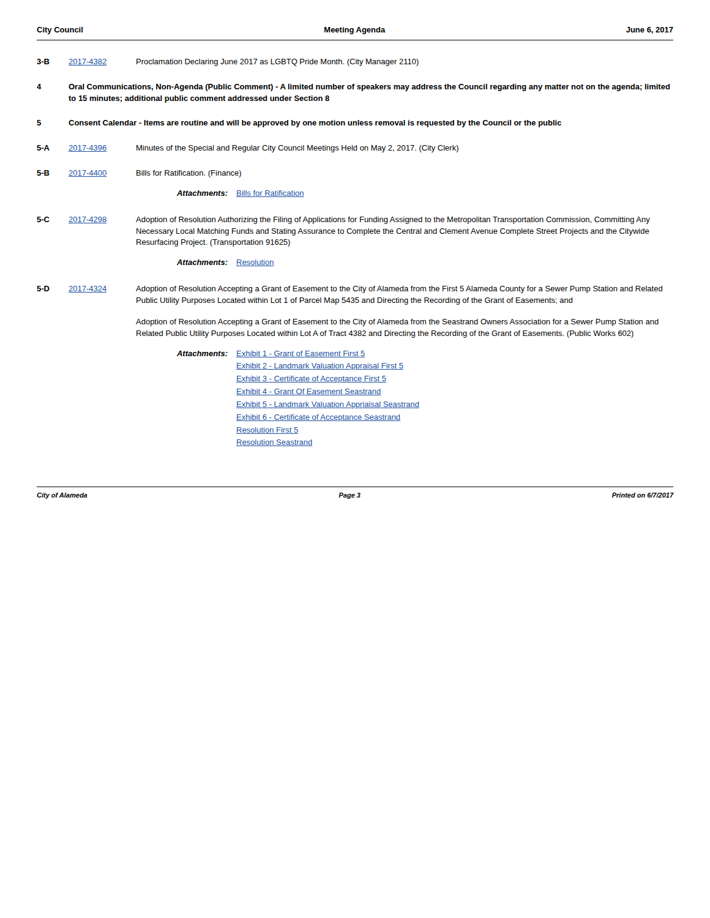City Council
Meeting Agenda
June 6, 2017
3-B
2017-4382
Proclamation Declaring June 2017 as LGBTQ Pride Month. (City Manager 2110)
4
Oral Communications, Non-Agenda (Public Comment) - A limited number of speakers may address the Council regarding any matter not on the agenda; limited to 15 minutes; additional public comment addressed under Section 8
5
Consent Calendar - Items are routine and will be approved by one motion unless removal is requested by the Council or the public
5-A
2017-4396
Minutes of the Special and Regular City Council Meetings Held on May 2, 2017. (City Clerk)
5-B
2017-4400
Bills for Ratification. (Finance)
Attachments:
Bills for Ratification
5-C
2017-4298
Adoption of Resolution Authorizing the Filing of Applications for Funding Assigned to the Metropolitan Transportation Commission, Committing Any Necessary Local Matching Funds and Stating Assurance to Complete the Central and Clement Avenue Complete Street Projects and the Citywide Resurfacing Project. (Transportation 91625)
Attachments:
Resolution
5-D
2017-4324
Adoption of Resolution Accepting a Grant of Easement to the City of Alameda from the First 5 Alameda County for a Sewer Pump Station and Related Public Utility Purposes Located within Lot 1 of Parcel Map 5435 and Directing the Recording of the Grant of Easements; and
Adoption of Resolution Accepting a Grant of Easement to the City of Alameda from the Seastrand Owners Association for a Sewer Pump Station and Related Public Utility Purposes Located within Lot A of Tract 4382 and Directing the Recording of the Grant of Easements. (Public Works 602)
Attachments:
Exhibit 1 - Grant of Easement First 5
Exhibit 2 - Landmark Valuation Appraisal First 5
Exhibit 3 - Certificate of Acceptance First 5
Exhibit 4 - Grant Of Easement Seastrand
Exhibit 5 - Landmark Valuation Appriaisal Seastrand
Exhibit 6 - Certificate of Acceptance Seastrand
Resolution First 5
Resolution Seastrand
City of Alameda
Page 3
Printed on 6/7/2017